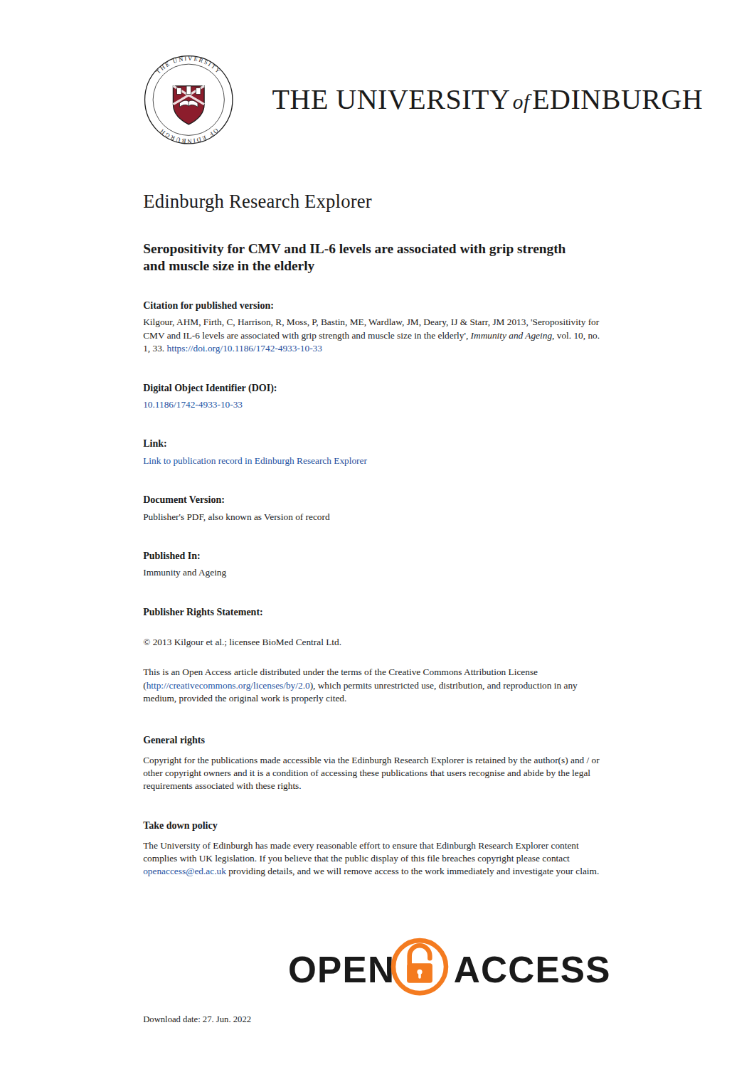THE UNIVERSITY OF EDINBURGH
THE UNIVERSITYof EDINBURGH
Edinburgh Research Explorer
Seropositivity for CMV and IL-6 levels are associated with grip strength and muscle size in the elderly
Citation for published version:
Kilgour, AHM, Firth, C, Harrison, R, Moss, P, Bastin, ME, Wardlaw, JM, Deary, IJ & Starr, JM 2013, 'Seropositivity for CMV and IL-6 levels are associated with grip strength and muscle size in the elderly', Immunity and Ageing, vol. 10, no. 1, 33. https://doi.org/10.1186/1742-4933-10-33
Digital Object Identifier (DOI):
10.1186/1742-4933-10-33
Link:
Link to publication record in Edinburgh Research Explorer
Document Version:
Publisher's PDF, also known as Version of record
Published In:
Immunity and Ageing
Publisher Rights Statement:
© 2013 Kilgour et al.; licensee BioMed Central Ltd.
This is an Open Access article distributed under the terms of the Creative Commons Attribution License (http://creativecommons.org/licenses/by/2.0), which permits unrestricted use, distribution, and reproduction in any medium, provided the original work is properly cited.
General rights
Copyright for the publications made accessible via the Edinburgh Research Explorer is retained by the author(s) and / or other copyright owners and it is a condition of accessing these publications that users recognise and abide by the legal requirements associated with these rights.
Take down policy
The University of Edinburgh has made every reasonable effort to ensure that Edinburgh Research Explorer content complies with UK legislation. If you believe that the public display of this file breaches copyright please contact openaccess@ed.ac.uk providing details, and we will remove access to the work immediately and investigate your claim.
OPEN ACCESS
Download date: 27. Jun. 2022